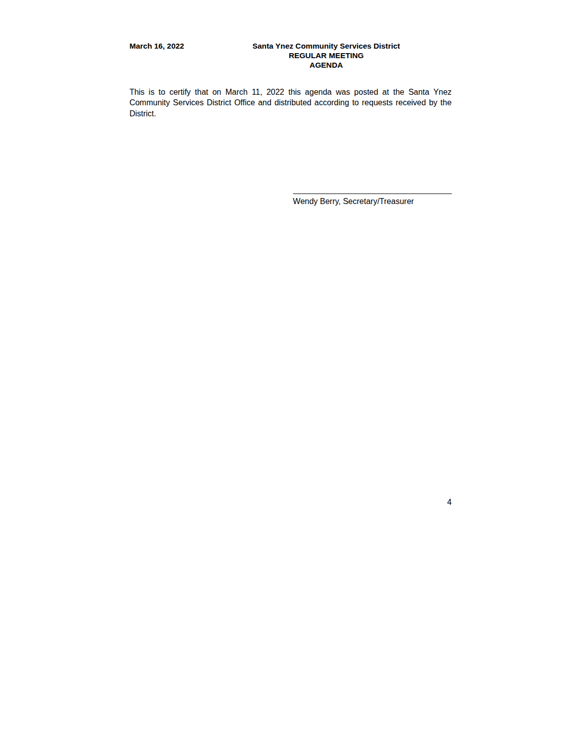March 16, 2022
Santa Ynez Community Services District REGULAR MEETING AGENDA
This is to certify that on March 11, 2022 this agenda was posted at the Santa Ynez Community Services District Office and distributed according to requests received by the District.
Wendy Berry, Secretary/Treasurer
4